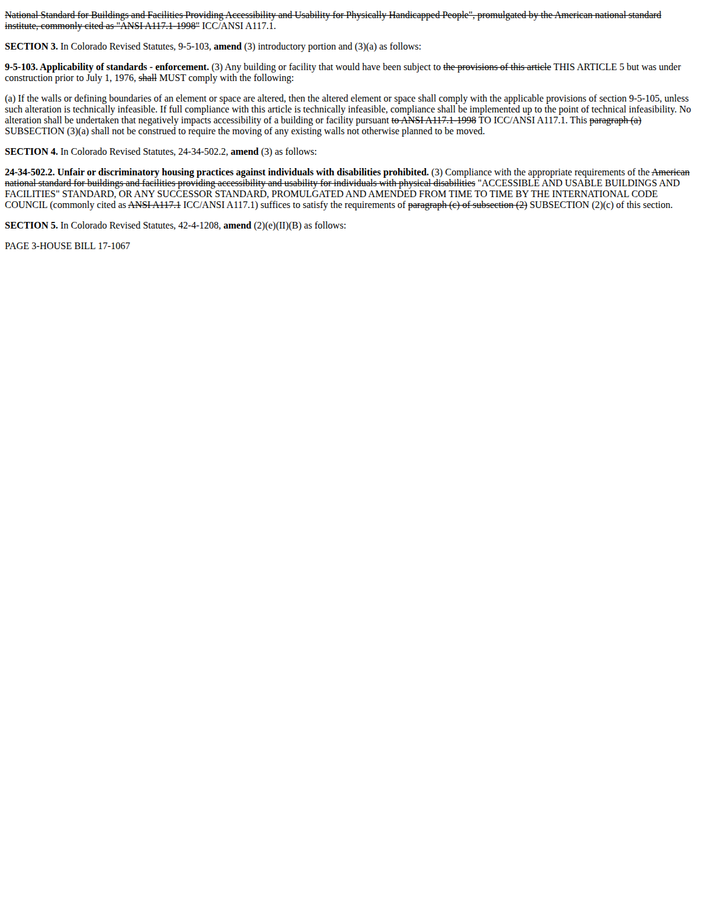National Standard for Buildings and Facilities Providing Accessibility and Usability for Physically Handicapped People", promulgated by the American national standard institute, commonly cited as "ANSI A117.1-1998" ICC/ANSI A117.1.
SECTION 3. In Colorado Revised Statutes, 9-5-103, amend (3) introductory portion and (3)(a) as follows:
9-5-103. Applicability of standards - enforcement. (3) Any building or facility that would have been subject to the provisions of this article THIS ARTICLE 5 but was under construction prior to July 1, 1976, shall MUST comply with the following:
(a) If the walls or defining boundaries of an element or space are altered, then the altered element or space shall comply with the applicable provisions of section 9-5-105, unless such alteration is technically infeasible. If full compliance with this article is technically infeasible, compliance shall be implemented up to the point of technical infeasibility. No alteration shall be undertaken that negatively impacts accessibility of a building or facility pursuant to ANSI A117.1-1998 TO ICC/ANSI A117.1. This paragraph (a) SUBSECTION (3)(a) shall not be construed to require the moving of any existing walls not otherwise planned to be moved.
SECTION 4. In Colorado Revised Statutes, 24-34-502.2, amend (3) as follows:
24-34-502.2. Unfair or discriminatory housing practices against individuals with disabilities prohibited. (3) Compliance with the appropriate requirements of the American national standard for buildings and facilities providing accessibility and usability for individuals with physical disabilities "ACCESSIBLE AND USABLE BUILDINGS AND FACILITIES" STANDARD, OR ANY SUCCESSOR STANDARD, PROMULGATED AND AMENDED FROM TIME TO TIME BY THE INTERNATIONAL CODE COUNCIL (commonly cited as ANSI A117.1 ICC/ANSI A117.1) suffices to satisfy the requirements of paragraph (c) of subsection (2) SUBSECTION (2)(c) of this section.
SECTION 5. In Colorado Revised Statutes, 42-4-1208, amend (2)(e)(II)(B) as follows:
PAGE 3-HOUSE BILL 17-1067